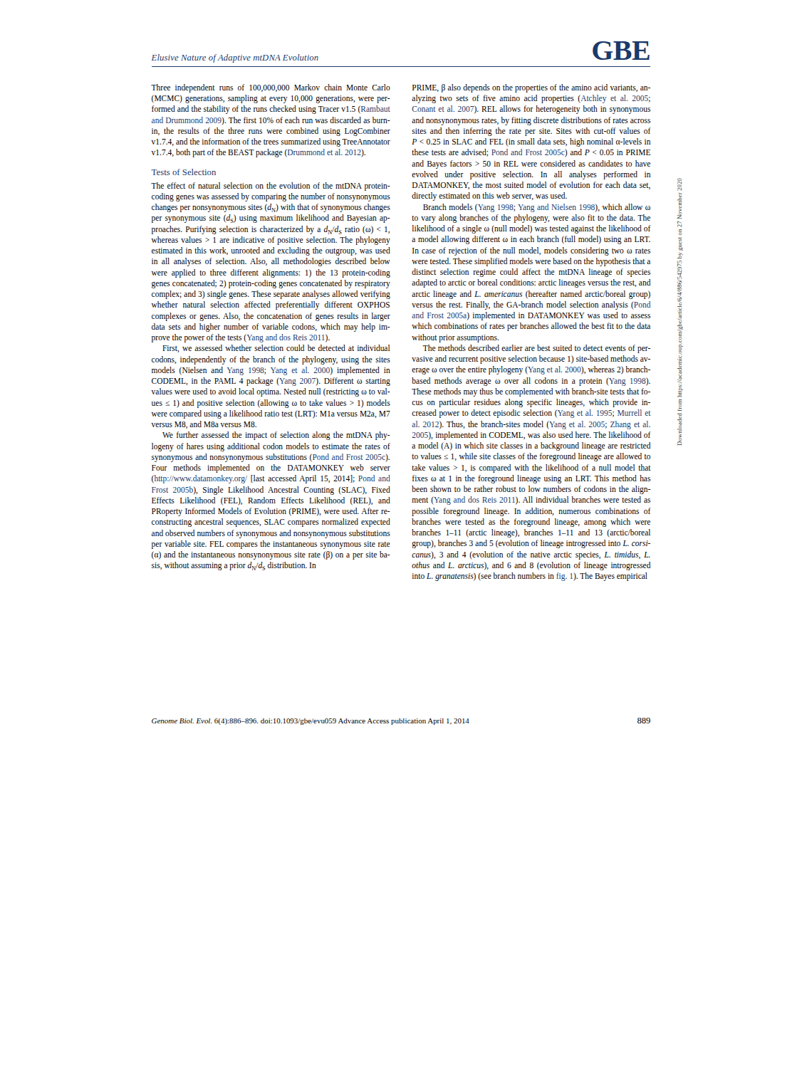Elusive Nature of Adaptive mtDNA Evolution
GBE
Three independent runs of 100,000,000 Markov chain Monte Carlo (MCMC) generations, sampling at every 10,000 generations, were performed and the stability of the runs checked using Tracer v1.5 (Rambaut and Drummond 2009). The first 10% of each run was discarded as burn-in, the results of the three runs were combined using LogCombiner v1.7.4, and the information of the trees summarized using TreeAnnotator v1.7.4, both part of the BEAST package (Drummond et al. 2012).
Tests of Selection
The effect of natural selection on the evolution of the mtDNA protein-coding genes was assessed by comparing the number of nonsynonymous changes per nonsynonymous sites (dN) with that of synonymous changes per synonymous site (dS) using maximum likelihood and Bayesian approaches. Purifying selection is characterized by a dN/dS ratio (ω) < 1, whereas values > 1 are indicative of positive selection. The phylogeny estimated in this work, unrooted and excluding the outgroup, was used in all analyses of selection. Also, all methodologies described below were applied to three different alignments: 1) the 13 protein-coding genes concatenated; 2) protein-coding genes concatenated by respiratory complex; and 3) single genes. These separate analyses allowed verifying whether natural selection affected preferentially different OXPHOS complexes or genes. Also, the concatenation of genes results in larger data sets and higher number of variable codons, which may help improve the power of the tests (Yang and dos Reis 2011).
First, we assessed whether selection could be detected at individual codons, independently of the branch of the phylogeny, using the sites models (Nielsen and Yang 1998; Yang et al. 2000) implemented in CODEML, in the PAML 4 package (Yang 2007). Different ω starting values were used to avoid local optima. Nested null (restricting ω to values ≤ 1) and positive selection (allowing ω to take values > 1) models were compared using a likelihood ratio test (LRT): M1a versus M2a, M7 versus M8, and M8a versus M8.
We further assessed the impact of selection along the mtDNA phylogeny of hares using additional codon models to estimate the rates of synonymous and nonsynonymous substitutions (Pond and Frost 2005c). Four methods implemented on the DATAMONKEY web server (http://www.datamonkey.org/ [last accessed April 15, 2014]; Pond and Frost 2005b), Single Likelihood Ancestral Counting (SLAC), Fixed Effects Likelihood (FEL), Random Effects Likelihood (REL), and PRoperty Informed Models of Evolution (PRIME), were used. After reconstructing ancestral sequences, SLAC compares normalized expected and observed numbers of synonymous and nonsynonymous substitutions per variable site. FEL compares the instantaneous synonymous site rate (α) and the instantaneous nonsynonymous site rate (β) on a per site basis, without assuming a prior dN/dS distribution. In
PRIME, β also depends on the properties of the amino acid variants, analyzing two sets of five amino acid properties (Atchley et al. 2005; Conant et al. 2007). REL allows for heterogeneity both in synonymous and nonsynonymous rates, by fitting discrete distributions of rates across sites and then inferring the rate per site. Sites with cut-off values of P < 0.25 in SLAC and FEL (in small data sets, high nominal α-levels in these tests are advised; Pond and Frost 2005c) and P < 0.05 in PRIME and Bayes factors > 50 in REL were considered as candidates to have evolved under positive selection. In all analyses performed in DATAMONKEY, the most suited model of evolution for each data set, directly estimated on this web server, was used.
Branch models (Yang 1998; Yang and Nielsen 1998), which allow ω to vary along branches of the phylogeny, were also fit to the data. The likelihood of a single ω (null model) was tested against the likelihood of a model allowing different ω in each branch (full model) using an LRT. In case of rejection of the null model, models considering two ω rates were tested. These simplified models were based on the hypothesis that a distinct selection regime could affect the mtDNA lineage of species adapted to arctic or boreal conditions: arctic lineages versus the rest, and arctic lineage and L. americanus (hereafter named arctic/boreal group) versus the rest. Finally, the GA-branch model selection analysis (Pond and Frost 2005a) implemented in DATAMONKEY was used to assess which combinations of rates per branches allowed the best fit to the data without prior assumptions.
The methods described earlier are best suited to detect events of pervasive and recurrent positive selection because 1) site-based methods average ω over the entire phylogeny (Yang et al. 2000), whereas 2) branch-based methods average ω over all codons in a protein (Yang 1998). These methods may thus be complemented with branch-site tests that focus on particular residues along specific lineages, which provide increased power to detect episodic selection (Yang et al. 1995; Murrell et al. 2012). Thus, the branch-sites model (Yang et al. 2005; Zhang et al. 2005), implemented in CODEML, was also used here. The likelihood of a model (A) in which site classes in a background lineage are restricted to values ≤ 1, while site classes of the foreground lineage are allowed to take values > 1, is compared with the likelihood of a null model that fixes ω at 1 in the foreground lineage using an LRT. This method has been shown to be rather robust to low numbers of codons in the alignment (Yang and dos Reis 2011). All individual branches were tested as possible foreground lineage. In addition, numerous combinations of branches were tested as the foreground lineage, among which were branches 1–11 (arctic lineage), branches 1–11 and 13 (arctic/boreal group), branches 3 and 5 (evolution of lineage introgressed into L. corsicanus), 3 and 4 (evolution of the native arctic species, L. timidus, L. othus and L. arcticus), and 6 and 8 (evolution of lineage introgressed into L. granatensis) (see branch numbers in fig. 1). The Bayes empirical
Downloaded from https://academic.oup.com/gbe/article/6/4/886/542975 by guest on 27 November 2020
Genome Biol. Evol. 6(4):886–896. doi:10.1093/gbe/evu059 Advance Access publication April 1, 2014
889